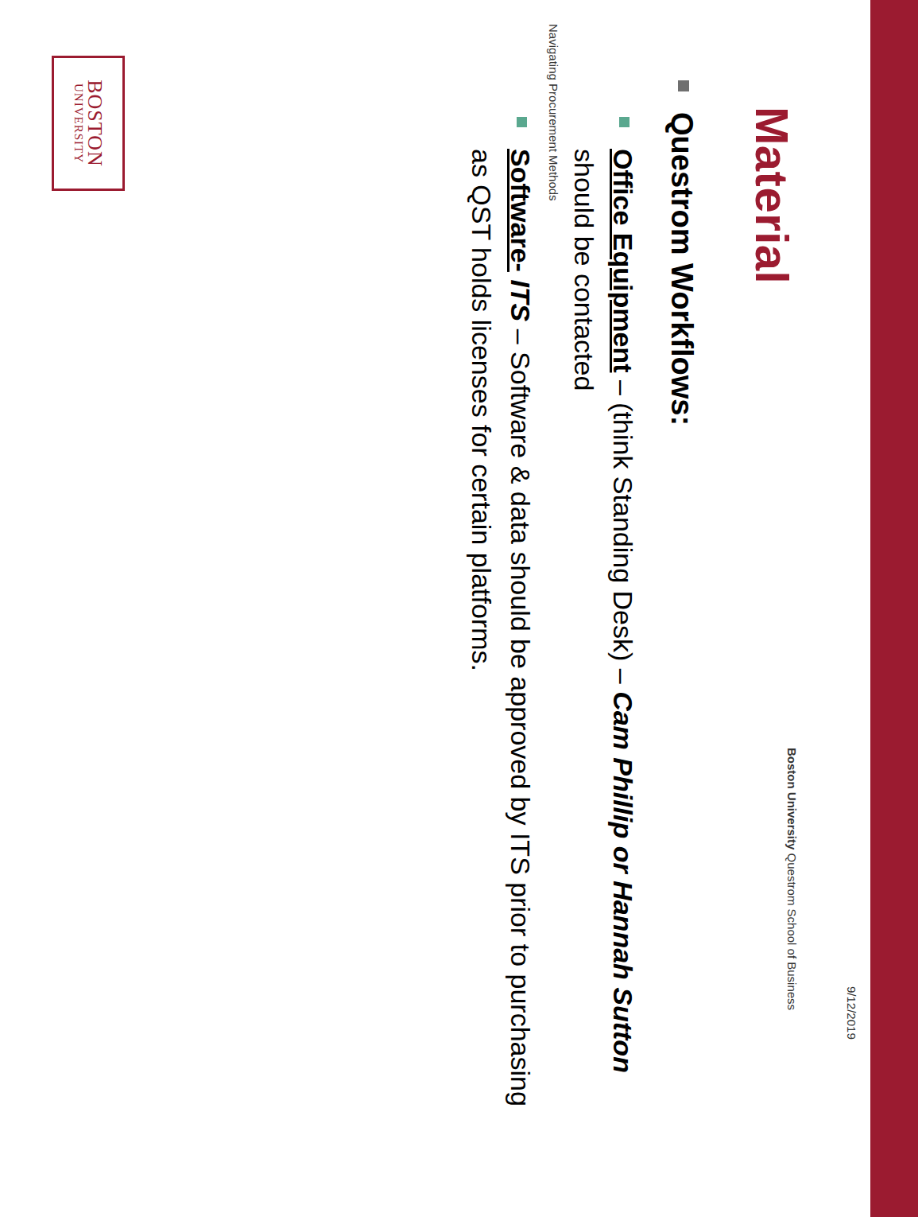BOSTON UNIVERSITY
Navigating Procurement Methods
9/12/2019
Boston University Questrom School of Business
Material
Questrom Workflows:
Office Equipment – (think Standing Desk) – Cam Phillip or Hannah Sutton should be contacted
Software- ITS – Software & data should be approved by ITS prior to purchasing as QST holds licenses for certain platforms.